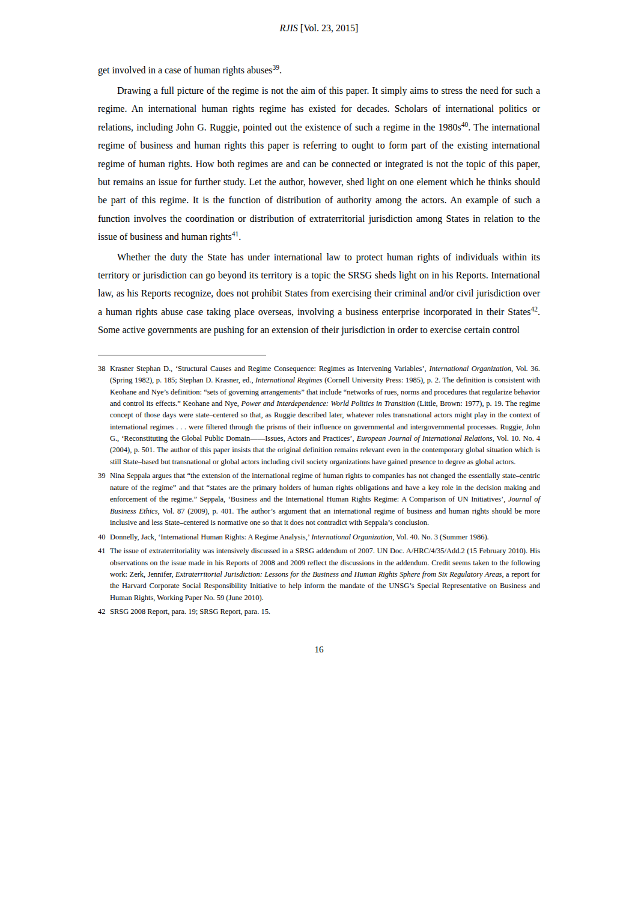RJIS [Vol. 23, 2015]
get involved in a case of human rights abuses39.
Drawing a full picture of the regime is not the aim of this paper. It simply aims to stress the need for such a regime. An international human rights regime has existed for decades. Scholars of international politics or relations, including John G. Ruggie, pointed out the existence of such a regime in the 1980s40. The international regime of business and human rights this paper is referring to ought to form part of the existing international regime of human rights. How both regimes are and can be connected or integrated is not the topic of this paper, but remains an issue for further study. Let the author, however, shed light on one element which he thinks should be part of this regime. It is the function of distribution of authority among the actors. An example of such a function involves the coordination or distribution of extraterritorial jurisdiction among States in relation to the issue of business and human rights41.
Whether the duty the State has under international law to protect human rights of individuals within its territory or jurisdiction can go beyond its territory is a topic the SRSG sheds light on in his Reports. International law, as his Reports recognize, does not prohibit States from exercising their criminal and/or civil jurisdiction over a human rights abuse case taking place overseas, involving a business enterprise incorporated in their States42. Some active governments are pushing for an extension of their jurisdiction in order to exercise certain control
38 Krasner Stephan D., ‘Structural Causes and Regime Consequence: Regimes as Intervening Variables’, International Organization, Vol. 36. (Spring 1982), p. 185; Stephan D. Krasner, ed., International Regimes (Cornell University Press: 1985), p. 2. The definition is consistent with Keohane and Nye’s definition: “sets of governing arrangements” that include “networks of rues, norms and procedures that regularize behavior and control its effects.” Keohane and Nye, Power and Interdependence: World Politics in Transition (Little, Brown: 1977), p. 19. The regime concept of those days were state–centered so that, as Ruggie described later, whatever roles transnational actors might play in the context of international regimes . . . were filtered through the prisms of their influence on governmental and intergovernmental processes. Ruggie, John G., ‘Reconstituting the Global Public Domain——Issues, Actors and Practices’, European Journal of International Relations, Vol. 10. No. 4 (2004), p. 501. The author of this paper insists that the original definition remains relevant even in the contemporary global situation which is still State–based but transnational or global actors including civil society organizations have gained presence to degree as global actors.
39 Nina Seppala argues that “the extension of the international regime of human rights to companies has not changed the essentially state–centric nature of the regime” and that “states are the primary holders of human rights obligations and have a key role in the decision making and enforcement of the regime.” Seppala, ‘Business and the International Human Rights Regime: A Comparison of UN Initiatives’, Journal of Business Ethics, Vol. 87 (2009), p. 401. The author’s argument that an international regime of business and human rights should be more inclusive and less State–centered is normative one so that it does not contradict with Seppala’s conclusion.
40 Donnelly, Jack, ‘International Human Rights: A Regime Analysis,’ International Organization, Vol. 40. No. 3 (Summer 1986).
41 The issue of extraterritoriality was intensively discussed in a SRSG addendum of 2007. UN Doc. A/HRC/4/35/Add.2 (15 February 2010). His observations on the issue made in his Reports of 2008 and 2009 reflect the discussions in the addendum. Credit seems taken to the following work: Zerk, Jennifer, Extraterritorial Jurisdiction: Lessons for the Business and Human Rights Sphere from Six Regulatory Areas, a report for the Harvard Corporate Social Responsibility Initiative to help inform the mandate of the UNSG’s Special Representative on Business and Human Rights, Working Paper No. 59 (June 2010).
42 SRSG 2008 Report, para. 19; SRSG Report, para. 15.
16